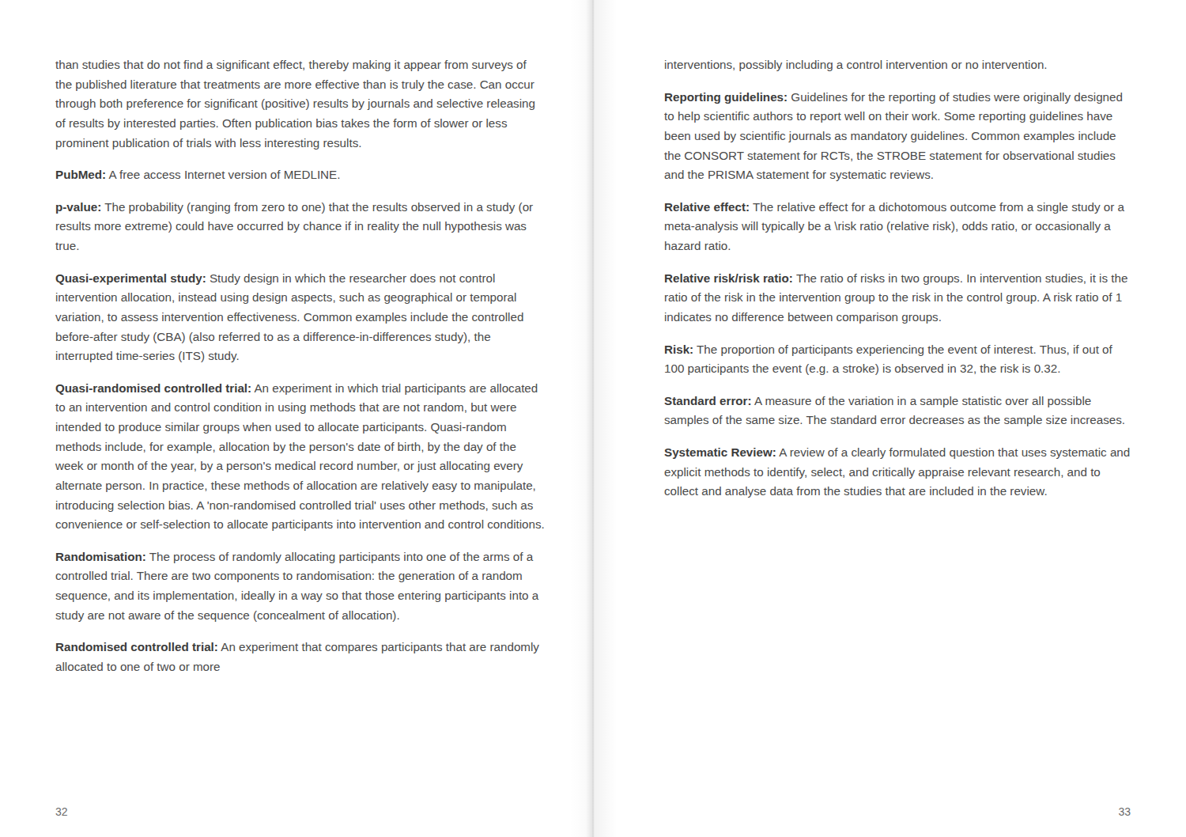than studies that do not find a significant effect, thereby making it appear from surveys of the published literature that treatments are more effective than is truly the case. Can occur through both preference for significant (positive) results by journals and selective releasing of results by interested parties. Often publication bias takes the form of slower or less prominent publication of trials with less interesting results.
PubMed: A free access Internet version of MEDLINE.
p-value: The probability (ranging from zero to one) that the results observed in a study (or results more extreme) could have occurred by chance if in reality the null hypothesis was true.
Quasi-experimental study: Study design in which the researcher does not control intervention allocation, instead using design aspects, such as geographical or temporal variation, to assess intervention effectiveness. Common examples include the controlled before-after study (CBA) (also referred to as a difference-in-differences study), the interrupted time-series (ITS) study.
Quasi-randomised controlled trial: An experiment in which trial participants are allocated to an intervention and control condition in using methods that are not random, but were intended to produce similar groups when used to allocate participants. Quasi-random methods include, for example, allocation by the person's date of birth, by the day of the week or month of the year, by a person's medical record number, or just allocating every alternate person. In practice, these methods of allocation are relatively easy to manipulate, introducing selection bias. A 'non-randomised controlled trial' uses other methods, such as convenience or self-selection to allocate participants into intervention and control conditions.
Randomisation: The process of randomly allocating participants into one of the arms of a controlled trial. There are two components to randomisation: the generation of a random sequence, and its implementation, ideally in a way so that those entering participants into a study are not aware of the sequence (concealment of allocation).
Randomised controlled trial: An experiment that compares participants that are randomly allocated to one of two or more
32
interventions, possibly including a control intervention or no intervention.
Reporting guidelines: Guidelines for the reporting of studies were originally designed to help scientific authors to report well on their work. Some reporting guidelines have been used by scientific journals as mandatory guidelines. Common examples include the CONSORT statement for RCTs, the STROBE statement for observational studies and the PRISMA statement for systematic reviews.
Relative effect: The relative effect for a dichotomous outcome from a single study or a meta-analysis will typically be a \risk ratio (relative risk), odds ratio, or occasionally a hazard ratio.
Relative risk/risk ratio: The ratio of risks in two groups. In intervention studies, it is the ratio of the risk in the intervention group to the risk in the control group. A risk ratio of 1 indicates no difference between comparison groups.
Risk: The proportion of participants experiencing the event of interest. Thus, if out of 100 participants the event (e.g. a stroke) is observed in 32, the risk is 0.32.
Standard error: A measure of the variation in a sample statistic over all possible samples of the same size. The standard error decreases as the sample size increases.
Systematic Review: A review of a clearly formulated question that uses systematic and explicit methods to identify, select, and critically appraise relevant research, and to collect and analyse data from the studies that are included in the review.
33